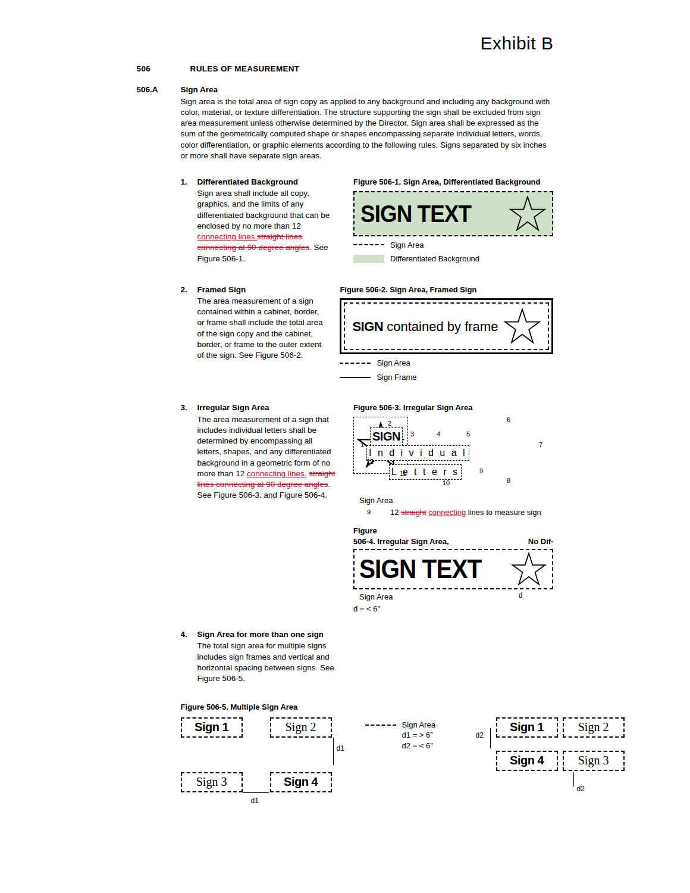Exhibit B
506 RULES OF MEASUREMENT
506.A Sign Area
Sign area is the total area of sign copy as applied to any background and including any background with color, material, or texture differentiation. The structure supporting the sign shall be excluded from sign area measurement unless otherwise determined by the Director. Sign area shall be expressed as the sum of the geometrically computed shape or shapes encompassing separate individual letters, words, color differentiation, or graphic elements according to the following rules. Signs separated by six inches or more shall have separate sign areas.
1.
Differentiated Background Sign area shall include all copy, graphics, and the limits of any differentiated background that can be enclosed by no more than 12 connecting lines. straight lines connecting at 90 degree angles. See Figure 506-1.
Figure 506-1. Sign Area, Differentiated Background
SIGN TEXT
Sign Area
Differentiated Background
2.
Framed Sign The area measurement of a sign contained within a cabinet, border, or frame shall include the total area of the sign copy and the cabinet, border, or frame to the outer extent of the sign. See Figure 506-2.
Figure 506-2. Sign Area, Framed Sign
SIGN contained by frame
Sign Area
Sign Frame
3.
Irregular Sign Area The area measurement of a sign that includes individual letters shall be determined by encompassing all letters, shapes, and any differentiated background in a geometric form of no more than 12 connecting lines. straight lines connecting at 90 degree angles. See Figure 506-3. and Figure 506-4.
Figure 506-3. Irregular Sign Area
SIGN
I n d i v i d u a l
L e t t e r s
1 2 3 4 5 6 7 8 9 10 11 12
Sign Area
9 12 straight connecting lines to measure sign
Figure
506-4. Irregular Sign Area, No Dif-
SIGN TEXT
Sign Area d
d = < 6”
4.
Sign Area for more than one sign The total sign area for multiple signs includes sign frames and vertical and horizontal spacing between signs. See Figure 506-5.
Figure 506-5. Multiple Sign Area
Sign 1
Sign 2
Sign 3
Sign 4
d1
d1
Sign Area
d1 = > 6”
d2 = < 6”
Sign 1
Sign 2
Sign 3
Sign 4
d2
d2